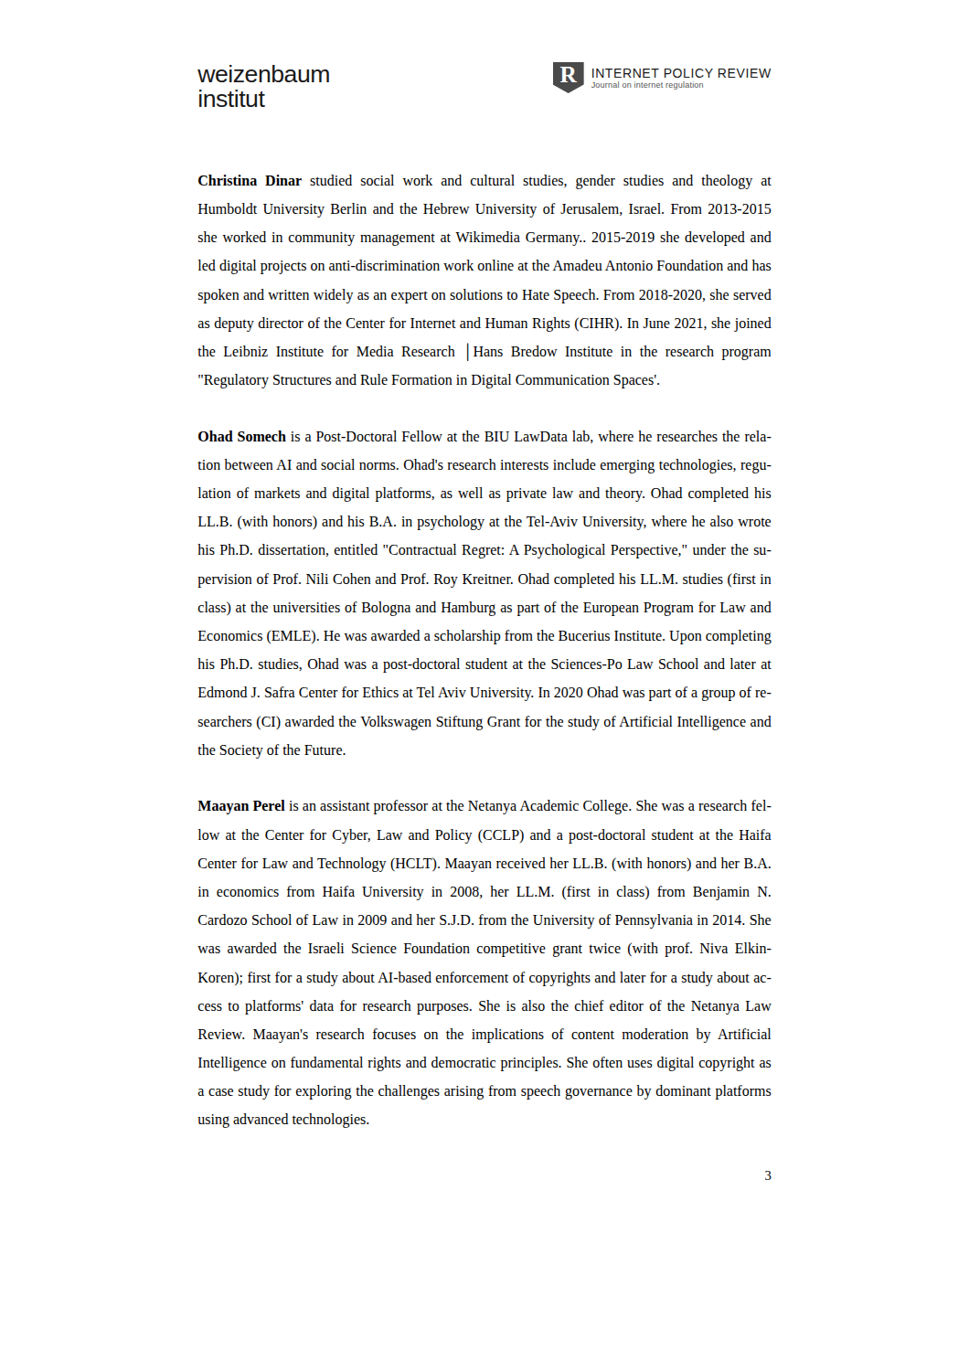weizenbauminstitut
R
Internet Policy Review
Journal on internet regulation
Christina Dinar studied social work and cultural studies, gender studies and theology at Humboldt University Berlin and the Hebrew University of Jerusalem, Israel. From 2013-2015 she worked in community management at Wikimedia Germany.. 2015-2019 she developed and led digital projects on anti-discrimination work online at the Amadeu Antonio Foundation and has spoken and written widely as an expert on solutions to Hate Speech. From 2018-2020, she served as deputy director of the Center for Internet and Human Rights (CIHR). In June 2021, she joined the Leibniz Institute for Media Research │Hans Bredow Institute in the research program "Regulatory Structures and Rule Formation in Digital Communication Spaces'.
Ohad Somech is a Post-Doctoral Fellow at the BIU LawData lab, where he researches the relation between AI and social norms. Ohad's research interests include emerging technologies, regulation of markets and digital platforms, as well as private law and theory. Ohad completed his LL.B. (with honors) and his B.A. in psychology at the Tel-Aviv University, where he also wrote his Ph.D. dissertation, entitled "Contractual Regret: A Psychological Perspective," under the supervision of Prof. Nili Cohen and Prof. Roy Kreitner. Ohad completed his LL.M. studies (first in class) at the universities of Bologna and Hamburg as part of the European Program for Law and Economics (EMLE). He was awarded a scholarship from the Bucerius Institute. Upon completing his Ph.D. studies, Ohad was a post-doctoral student at the Sciences-Po Law School and later at Edmond J. Safra Center for Ethics at Tel Aviv University. In 2020 Ohad was part of a group of researchers (CI) awarded the Volkswagen Stiftung Grant for the study of Artificial Intelligence and the Society of the Future.
Maayan Perel is an assistant professor at the Netanya Academic College. She was a research fellow at the Center for Cyber, Law and Policy (CCLP) and a post-doctoral student at the Haifa Center for Law and Technology (HCLT). Maayan received her LL.B. (with honors) and her B.A. in economics from Haifa University in 2008, her LL.M. (first in class) from Benjamin N. Cardozo School of Law in 2009 and her S.J.D. from the University of Pennsylvania in 2014. She was awarded the Israeli Science Foundation competitive grant twice (with prof. Niva Elkin-Koren); first for a study about AI-based enforcement of copyrights and later for a study about access to platforms' data for research purposes. She is also the chief editor of the Netanya Law Review. Maayan's research focuses on the implications of content moderation by Artificial Intelligence on fundamental rights and democratic principles. She often uses digital copyright as a case study for exploring the challenges arising from speech governance by dominant platforms using advanced technologies.
3